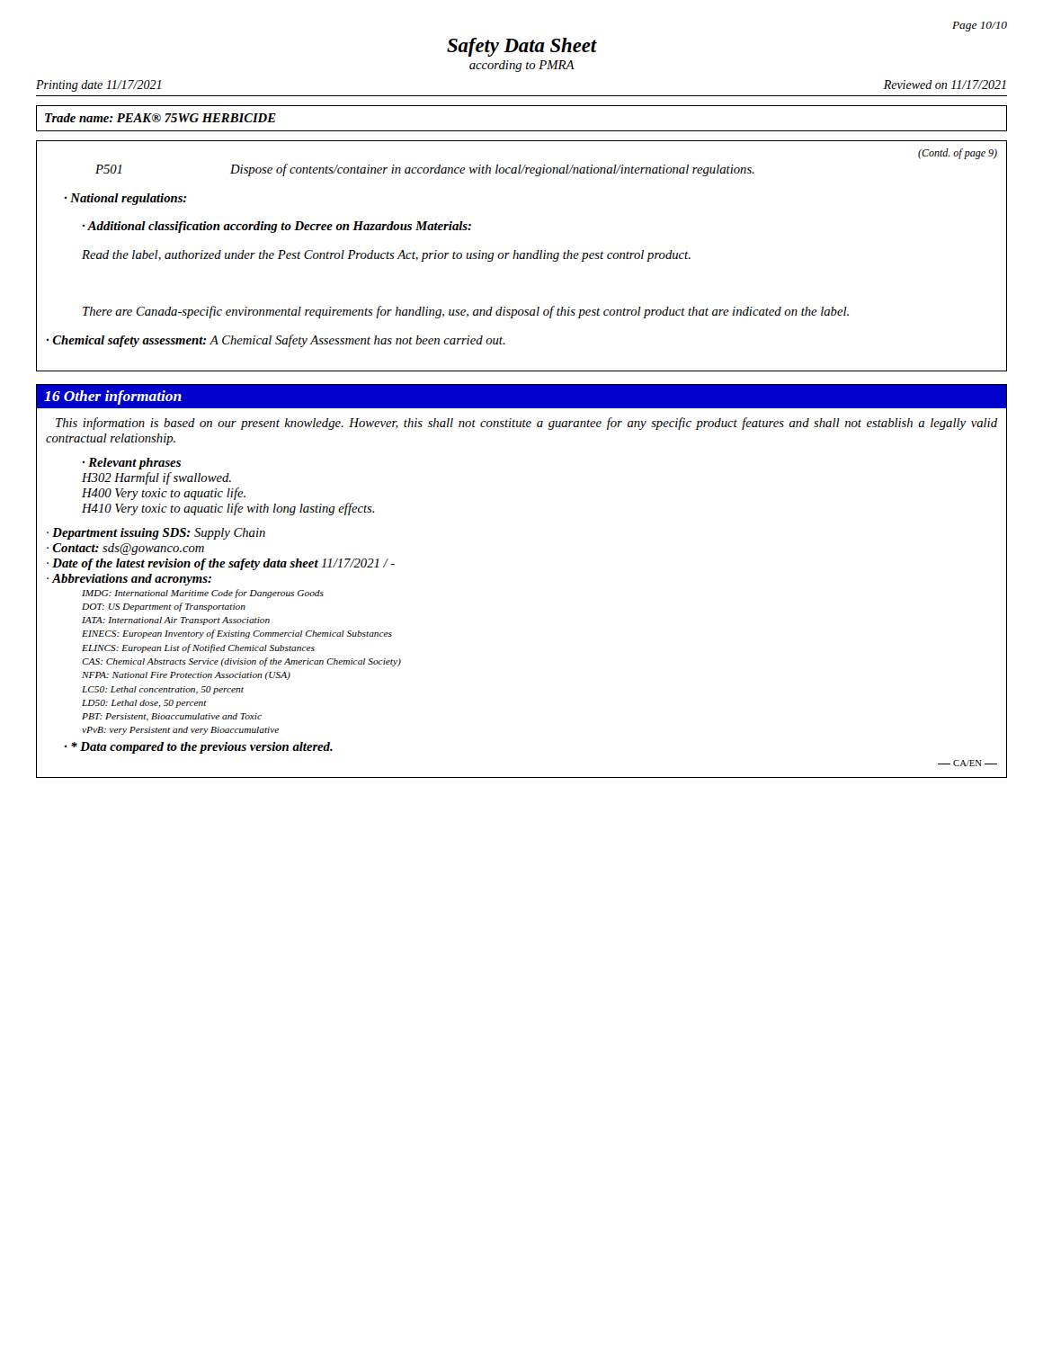Page 10/10
Safety Data Sheet
according to PMRA
Printing date 11/17/2021 Reviewed on 11/17/2021
Trade name: PEAK® 75WG HERBICIDE
(Contd. of page 9)
P501
Dispose of contents/container in accordance with local/regional/national/international regulations.
National regulations:
Additional classification according to Decree on Hazardous Materials:
Read the label, authorized under the Pest Control Products Act, prior to using or handling the pest control product.
There are Canada-specific environmental requirements for handling, use, and disposal of this pest control product that are indicated on the label.
Chemical safety assessment: A Chemical Safety Assessment has not been carried out.
16 Other information
This information is based on our present knowledge. However, this shall not constitute a guarantee for any specific product features and shall not establish a legally valid contractual relationship.
Relevant phrases
H302 Harmful if swallowed.
H400 Very toxic to aquatic life.
H410 Very toxic to aquatic life with long lasting effects.
Department issuing SDS: Supply Chain
Contact: sds@gowanco.com
Date of the latest revision of the safety data sheet 11/17/2021 / -
Abbreviations and acronyms:
IMDG: International Maritime Code for Dangerous Goods
DOT: US Department of Transportation
IATA: International Air Transport Association
EINECS: European Inventory of Existing Commercial Chemical Substances
ELINCS: European List of Notified Chemical Substances
CAS: Chemical Abstracts Service (division of the American Chemical Society)
NFPA: National Fire Protection Association (USA)
LC50: Lethal concentration, 50 percent
LD50: Lethal dose, 50 percent
PBT: Persistent, Bioaccumulative and Toxic
vPvB: very Persistent and very Bioaccumulative
* Data compared to the previous version altered.
CA/EN